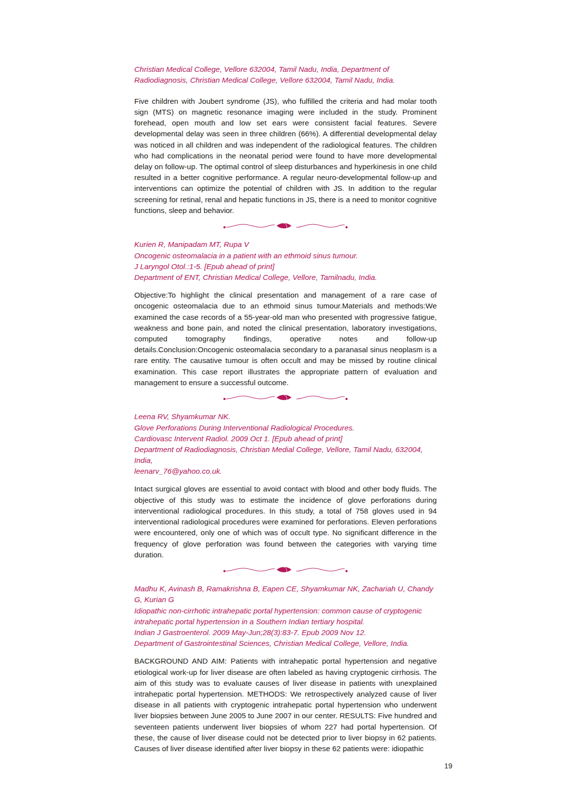Christian Medical College, Vellore 632004, Tamil Nadu, India, Department of Radiodiagnosis, Christian Medical College, Vellore 632004, Tamil Nadu, India.
Five children with Joubert syndrome (JS), who fulfilled the criteria and had molar tooth sign (MTS) on magnetic resonance imaging were included in the study. Prominent forehead, open mouth and low set ears were consistent facial features. Severe developmental delay was seen in three children (66%). A differential developmental delay was noticed in all children and was independent of the radiological features. The children who had complications in the neonatal period were found to have more developmental delay on follow-up. The optimal control of sleep disturbances and hyperkinesis in one child resulted in a better cognitive performance. A regular neuro-developmental follow-up and interventions can optimize the potential of children with JS. In addition to the regular screening for retinal, renal and hepatic functions in JS, there is a need to monitor cognitive functions, sleep and behavior.
Kurien R, Manipadam MT, Rupa V
Oncogenic osteomalacia in a patient with an ethmoid sinus tumour.
J Laryngol Otol.:1-5. [Epub ahead of print]
Department of ENT, Christian Medical College, Vellore, Tamilnadu, India.
Objective:To highlight the clinical presentation and management of a rare case of oncogenic osteomalacia due to an ethmoid sinus tumour.Materials and methods:We examined the case records of a 55-year-old man who presented with progressive fatigue, weakness and bone pain, and noted the clinical presentation, laboratory investigations, computed tomography findings, operative notes and follow-up details.Conclusion:Oncogenic osteomalacia secondary to a paranasal sinus neoplasm is a rare entity. The causative tumour is often occult and may be missed by routine clinical examination. This case report illustrates the appropriate pattern of evaluation and management to ensure a successful outcome.
Leena RV, Shyamkumar NK.
Glove Perforations During Interventional Radiological Procedures.
Cardiovasc Intervent Radiol. 2009 Oct 1. [Epub ahead of print]
Department of Radiodiagnosis, Christian Medial College, Vellore, Tamil Nadu, 632004, India,
leenarv_76@yahoo.co.uk.
Intact surgical gloves are essential to avoid contact with blood and other body fluids. The objective of this study was to estimate the incidence of glove perforations during interventional radiological procedures. In this study, a total of 758 gloves used in 94 interventional radiological procedures were examined for perforations. Eleven perforations were encountered, only one of which was of occult type. No significant difference in the frequency of glove perforation was found between the categories with varying time duration.
Madhu K, Avinash B, Ramakrishna B, Eapen CE, Shyamkumar NK, Zachariah U, Chandy G, Kurian G
Idiopathic non-cirrhotic intrahepatic portal hypertension: common cause of cryptogenic intrahepatic portal hypertension in a Southern Indian tertiary hospital.
Indian J Gastroenterol. 2009 May-Jun;28(3):83-7. Epub 2009 Nov 12.
Department of Gastrointestinal Sciences, Christian Medical College, Vellore, India.
BACKGROUND AND AIM: Patients with intrahepatic portal hypertension and negative etiological work-up for liver disease are often labeled as having cryptogenic cirrhosis. The aim of this study was to evaluate causes of liver disease in patients with unexplained intrahepatic portal hypertension. METHODS: We retrospectively analyzed cause of liver disease in all patients with cryptogenic intrahepatic portal hypertension who underwent liver biopsies between June 2005 to June 2007 in our center. RESULTS: Five hundred and seventeen patients underwent liver biopsies of whom 227 had portal hypertension. Of these, the cause of liver disease could not be detected prior to liver biopsy in 62 patients. Causes of liver disease identified after liver biopsy in these 62 patients were: idiopathic
19